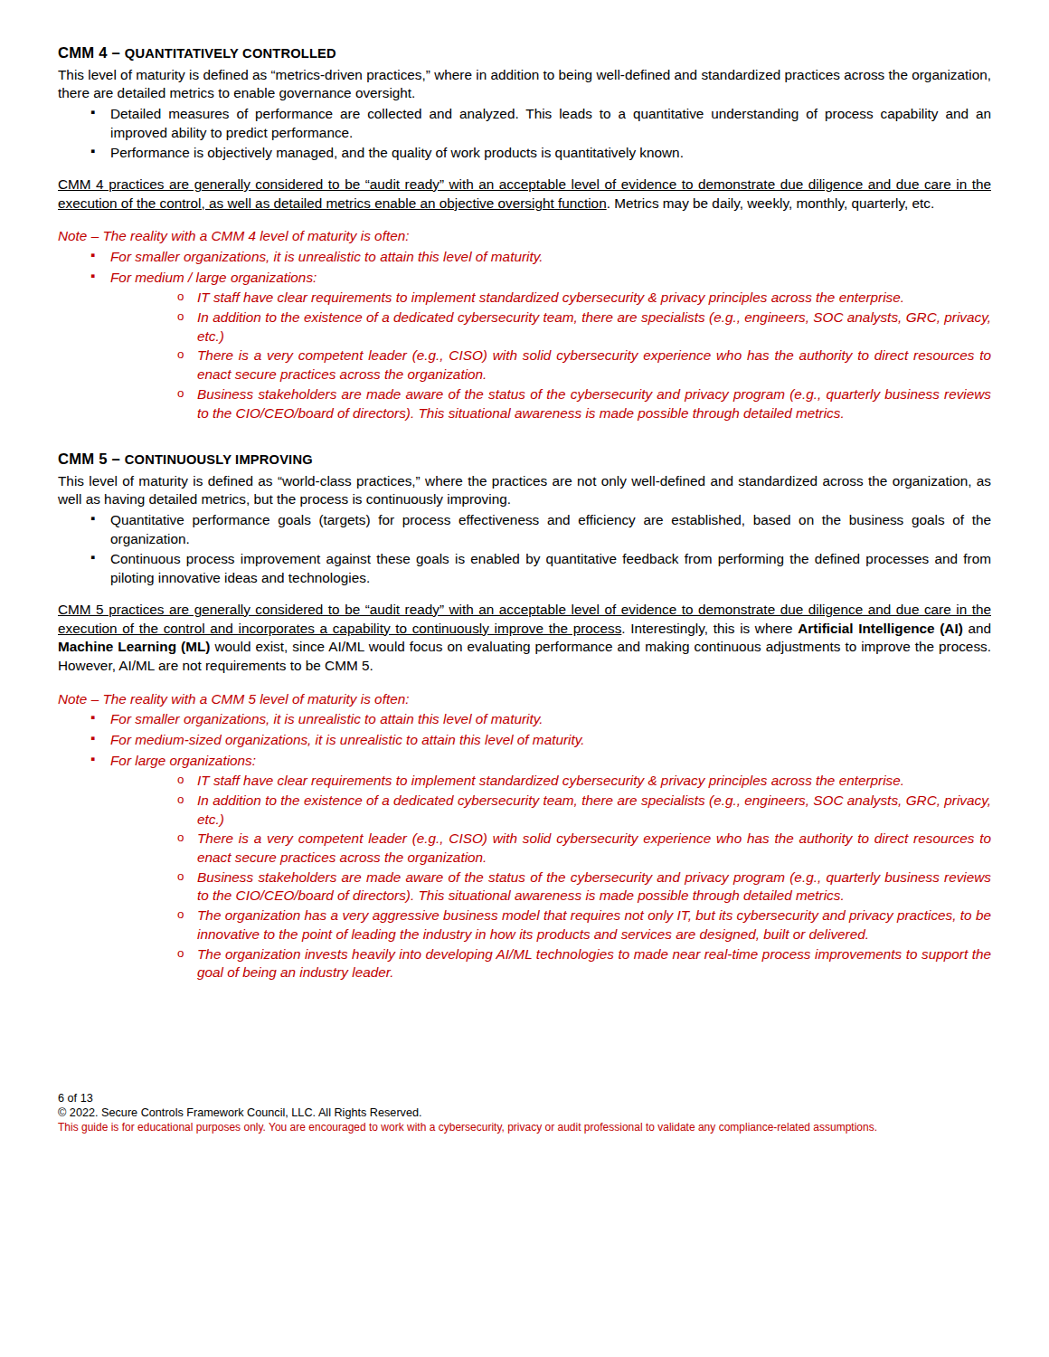CMM 4 – Quantitatively Controlled
This level of maturity is defined as “metrics-driven practices,” where in addition to being well-defined and standardized practices across the organization, there are detailed metrics to enable governance oversight.
Detailed measures of performance are collected and analyzed. This leads to a quantitative understanding of process capability and an improved ability to predict performance.
Performance is objectively managed, and the quality of work products is quantitatively known.
CMM 4 practices are generally considered to be “audit ready” with an acceptable level of evidence to demonstrate due diligence and due care in the execution of the control, as well as detailed metrics enable an objective oversight function. Metrics may be daily, weekly, monthly, quarterly, etc.
Note – The reality with a CMM 4 level of maturity is often:
For smaller organizations, it is unrealistic to attain this level of maturity.
For medium / large organizations:
IT staff have clear requirements to implement standardized cybersecurity & privacy principles across the enterprise.
In addition to the existence of a dedicated cybersecurity team, there are specialists (e.g., engineers, SOC analysts, GRC, privacy, etc.)
There is a very competent leader (e.g., CISO) with solid cybersecurity experience who has the authority to direct resources to enact secure practices across the organization.
Business stakeholders are made aware of the status of the cybersecurity and privacy program (e.g., quarterly business reviews to the CIO/CEO/board of directors). This situational awareness is made possible through detailed metrics.
CMM 5 – Continuously Improving
This level of maturity is defined as “world-class practices,” where the practices are not only well-defined and standardized across the organization, as well as having detailed metrics, but the process is continuously improving.
Quantitative performance goals (targets) for process effectiveness and efficiency are established, based on the business goals of the organization.
Continuous process improvement against these goals is enabled by quantitative feedback from performing the defined processes and from piloting innovative ideas and technologies.
CMM 5 practices are generally considered to be “audit ready” with an acceptable level of evidence to demonstrate due diligence and due care in the execution of the control and incorporates a capability to continuously improve the process. Interestingly, this is where Artificial Intelligence (AI) and Machine Learning (ML) would exist, since AI/ML would focus on evaluating performance and making continuous adjustments to improve the process. However, AI/ML are not requirements to be CMM 5.
Note – The reality with a CMM 5 level of maturity is often:
For smaller organizations, it is unrealistic to attain this level of maturity.
For medium-sized organizations, it is unrealistic to attain this level of maturity.
For large organizations:
IT staff have clear requirements to implement standardized cybersecurity & privacy principles across the enterprise.
In addition to the existence of a dedicated cybersecurity team, there are specialists (e.g., engineers, SOC analysts, GRC, privacy, etc.)
There is a very competent leader (e.g., CISO) with solid cybersecurity experience who has the authority to direct resources to enact secure practices across the organization.
Business stakeholders are made aware of the status of the cybersecurity and privacy program (e.g., quarterly business reviews to the CIO/CEO/board of directors). This situational awareness is made possible through detailed metrics.
The organization has a very aggressive business model that requires not only IT, but its cybersecurity and privacy practices, to be innovative to the point of leading the industry in how its products and services are designed, built or delivered.
The organization invests heavily into developing AI/ML technologies to made near real-time process improvements to support the goal of being an industry leader.
6 of 13
© 2022. Secure Controls Framework Council, LLC. All Rights Reserved.
This guide is for educational purposes only. You are encouraged to work with a cybersecurity, privacy or audit professional to validate any compliance-related assumptions.